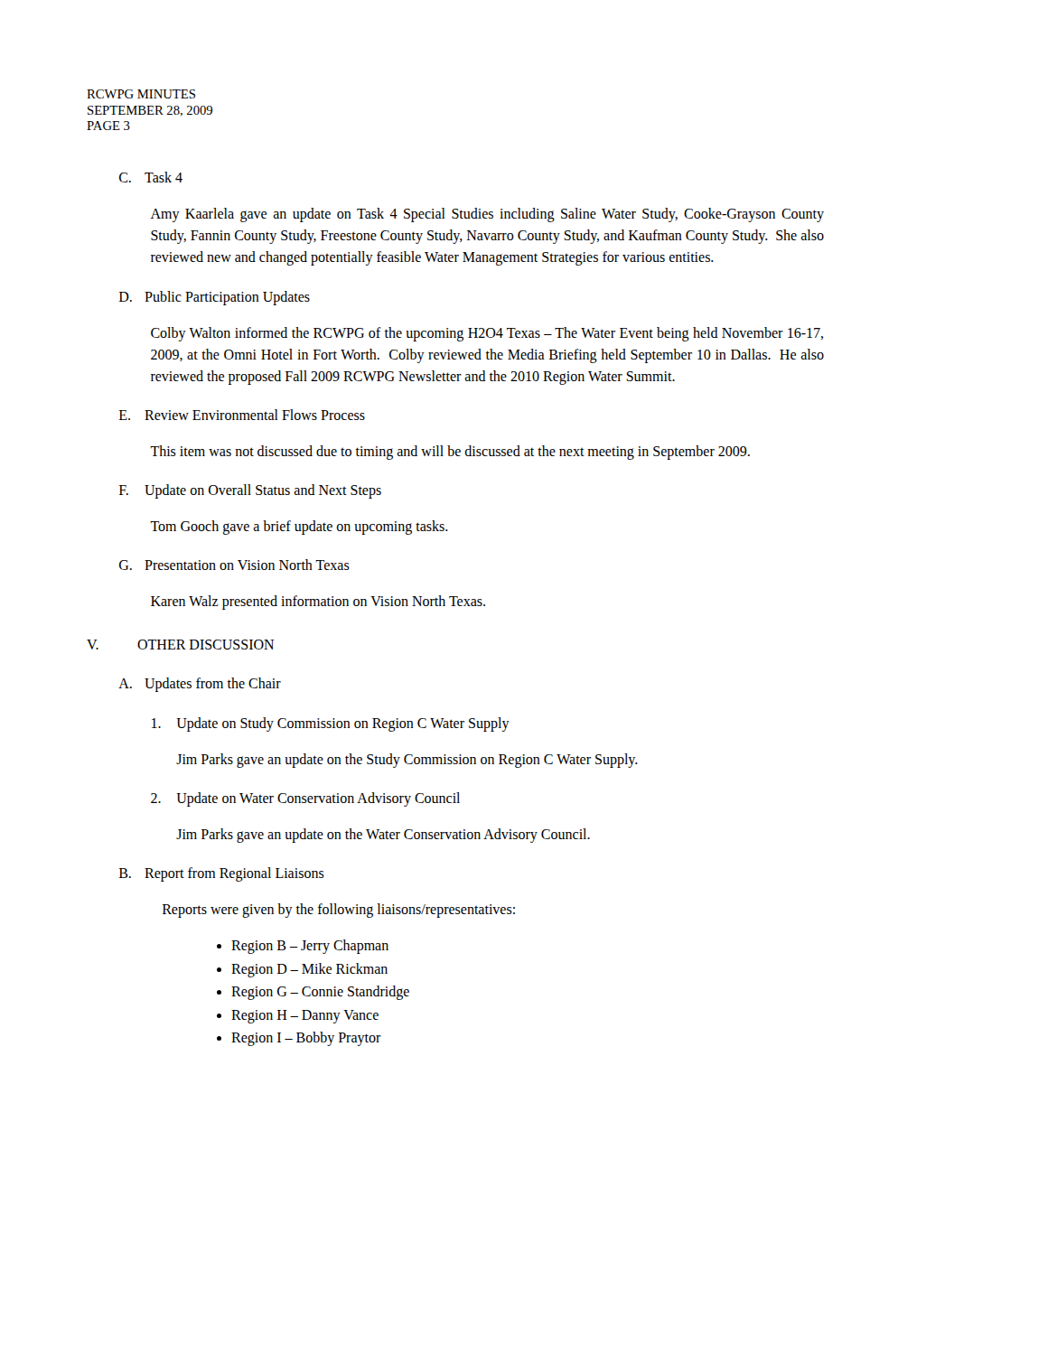RCWPG MINUTES
SEPTEMBER 28, 2009
PAGE 3
C. Task 4
Amy Kaarlela gave an update on Task 4 Special Studies including Saline Water Study, Cooke-Grayson County Study, Fannin County Study, Freestone County Study, Navarro County Study, and Kaufman County Study. She also reviewed new and changed potentially feasible Water Management Strategies for various entities.
D. Public Participation Updates
Colby Walton informed the RCWPG of the upcoming H2O4 Texas – The Water Event being held November 16-17, 2009, at the Omni Hotel in Fort Worth. Colby reviewed the Media Briefing held September 10 in Dallas. He also reviewed the proposed Fall 2009 RCWPG Newsletter and the 2010 Region Water Summit.
E. Review Environmental Flows Process
This item was not discussed due to timing and will be discussed at the next meeting in September 2009.
F. Update on Overall Status and Next Steps
Tom Gooch gave a brief update on upcoming tasks.
G. Presentation on Vision North Texas
Karen Walz presented information on Vision North Texas.
V. OTHER DISCUSSION
A. Updates from the Chair
1. Update on Study Commission on Region C Water Supply
Jim Parks gave an update on the Study Commission on Region C Water Supply.
2. Update on Water Conservation Advisory Council
Jim Parks gave an update on the Water Conservation Advisory Council.
B. Report from Regional Liaisons
Reports were given by the following liaisons/representatives:
Region B – Jerry Chapman
Region D – Mike Rickman
Region G – Connie Standridge
Region H – Danny Vance
Region I – Bobby Praytor